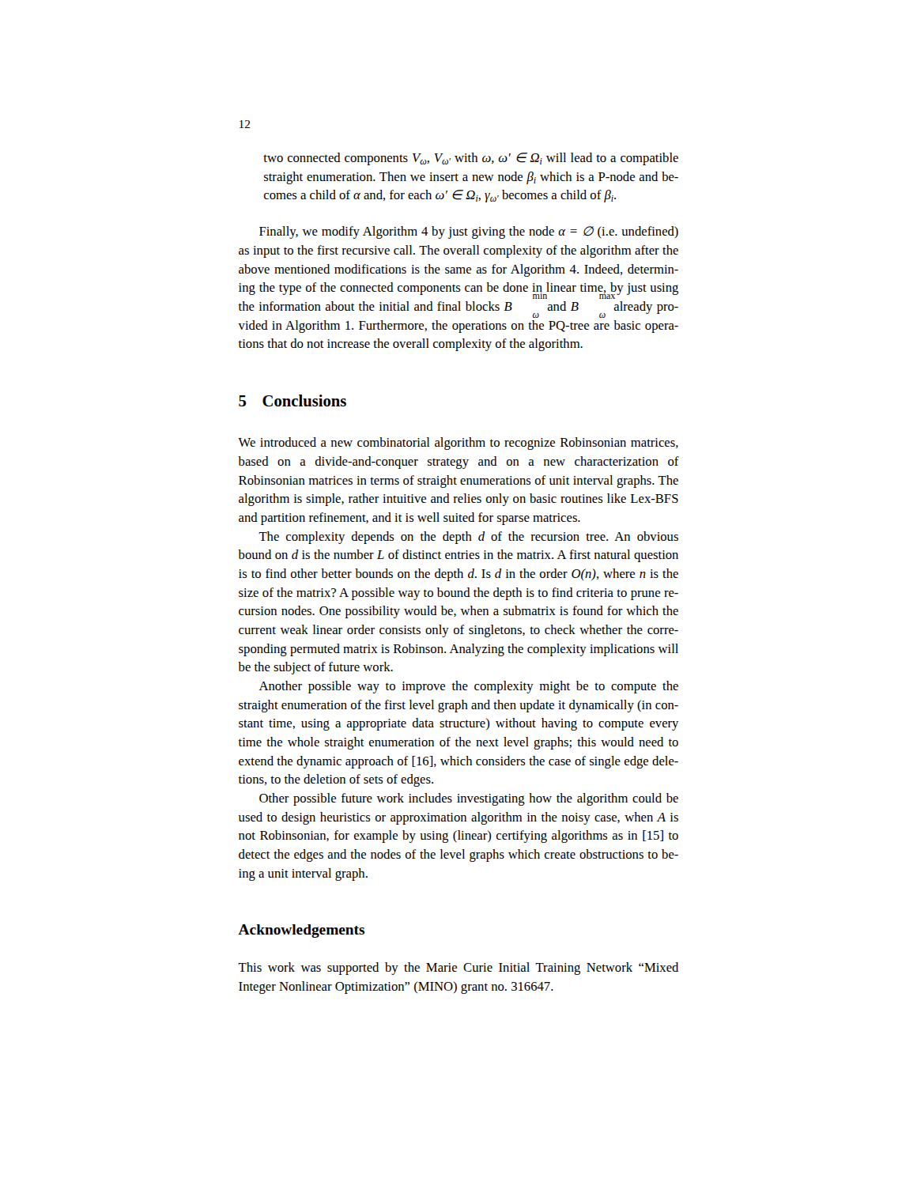12
two connected components Vω, Vω′ with ω, ω′ ∈ Ωi will lead to a compatible straight enumeration. Then we insert a new node βi which is a P-node and becomes a child of α and, for each ω′ ∈ Ωi, γω′ becomes a child of βi.
Finally, we modify Algorithm 4 by just giving the node α = ∅ (i.e. undefined) as input to the first recursive call. The overall complexity of the algorithm after the above mentioned modifications is the same as for Algorithm 4. Indeed, determining the type of the connected components can be done in linear time, by just using the information about the initial and final blocks Bωmin and Bωmax already provided in Algorithm 1. Furthermore, the operations on the PQ-tree are basic operations that do not increase the overall complexity of the algorithm.
5 Conclusions
We introduced a new combinatorial algorithm to recognize Robinsonian matrices, based on a divide-and-conquer strategy and on a new characterization of Robinsonian matrices in terms of straight enumerations of unit interval graphs. The algorithm is simple, rather intuitive and relies only on basic routines like Lex-BFS and partition refinement, and it is well suited for sparse matrices.
The complexity depends on the depth d of the recursion tree. An obvious bound on d is the number L of distinct entries in the matrix. A first natural question is to find other better bounds on the depth d. Is d in the order O(n), where n is the size of the matrix? A possible way to bound the depth is to find criteria to prune recursion nodes. One possibility would be, when a submatrix is found for which the current weak linear order consists only of singletons, to check whether the corresponding permuted matrix is Robinson. Analyzing the complexity implications will be the subject of future work.
Another possible way to improve the complexity might be to compute the straight enumeration of the first level graph and then update it dynamically (in constant time, using a appropriate data structure) without having to compute every time the whole straight enumeration of the next level graphs; this would need to extend the dynamic approach of [16], which considers the case of single edge deletions, to the deletion of sets of edges.
Other possible future work includes investigating how the algorithm could be used to design heuristics or approximation algorithm in the noisy case, when A is not Robinsonian, for example by using (linear) certifying algorithms as in [15] to detect the edges and the nodes of the level graphs which create obstructions to being a unit interval graph.
Acknowledgements
This work was supported by the Marie Curie Initial Training Network “Mixed Integer Nonlinear Optimization” (MINO) grant no. 316647.